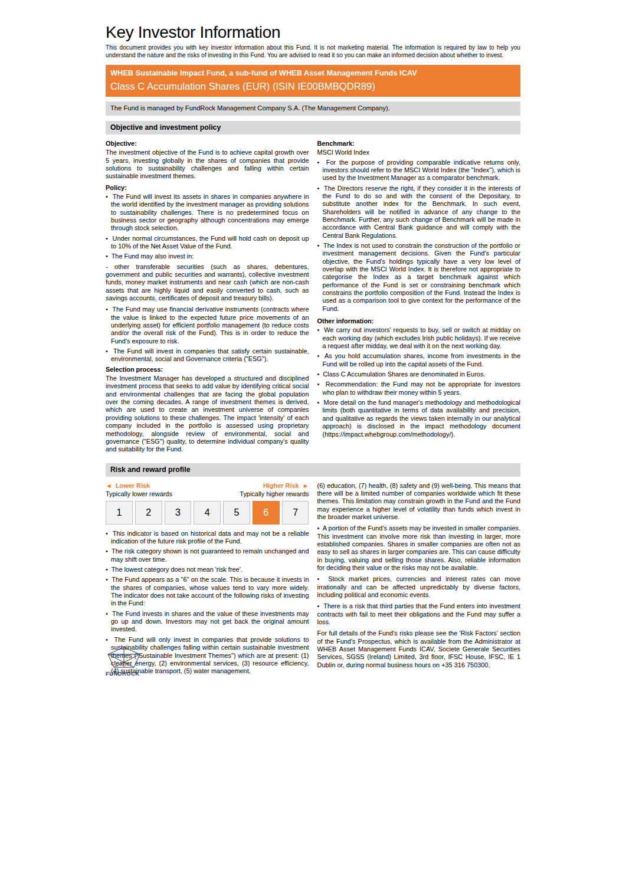Key Investor Information
This document provides you with key investor information about this Fund. It is not marketing material. The information is required by law to help you understand the nature and the risks of investing in this Fund. You are advised to read it so you can make an informed decision about whether to invest.
WHEB Sustainable Impact Fund, a sub-fund of WHEB Asset Management Funds ICAV
Class C Accumulation Shares (EUR) (ISIN IE00BMBQDR89)
The Fund is managed by FundRock Management Company S.A. (The Management Company).
Objective and investment policy
Objective:
The investment objective of the Fund is to achieve capital growth over 5 years, investing globally in the shares of companies that provide solutions to sustainability challenges and falling within certain sustainable investment themes.
Policy:
• The Fund will invest its assets in shares in companies anywhere in the world identified by the investment manager as providing solutions to sustainability challenges. There is no predetermined focus on business sector or geography although concentrations may emerge through stock selection.
• Under normal circumstances, the Fund will hold cash on deposit up to 10% of the Net Asset Value of the Fund.
• The Fund may also invest in:
- other transferable securities (such as shares, debentures, government and public securities and warrants), collective investment funds, money market instruments and near cash (which are non-cash assets that are highly liquid and easily converted to cash, such as savings accounts, certificates of deposit and treasury bills).
• The Fund may use financial derivative instruments (contracts where the value is linked to the expected future price movements of an underlying asset) for efficient portfolio management (to reduce costs and/or the overall risk of the Fund). This is in order to reduce the Fund's exposure to risk.
• The Fund will invest in companies that satisfy certain sustainable, environmental, social and Governance criteria ("ESG").
Selection process:
The Investment Manager has developed a structured and disciplined investment process that seeks to add value by identifying critical social and environmental challenges that are facing the global population over the coming decades. A range of investment themes is derived, which are used to create an investment universe of companies providing solutions to these challenges. The impact 'intensity' of each company included in the portfolio is assessed using proprietary methodology, alongside review of environmental, social and governance ("ESG") quality, to determine individual company's quality and suitability for the Fund.
Benchmark:
MSCI World Index
• For the purpose of providing comparable indicative returns only, investors should refer to the MSCI World Index (the "Index"), which is used by the Investment Manager as a comparator benchmark.
• The Directors reserve the right, if they consider it in the interests of the Fund to do so and with the consent of the Depositary, to substitute another index for the Benchmark. In such event, Shareholders will be notified in advance of any change to the Benchmark. Further, any such change of Benchmark will be made in accordance with Central Bank guidance and will comply with the Central Bank Regulations.
• The Index is not used to constrain the construction of the portfolio or investment management decisions. Given the Fund's particular objective, the Fund's holdings typically have a very low level of overlap with the MSCI World Index. It is therefore not appropriate to categorise the Index as a target benchmark against which performance of the Fund is set or constraining benchmark which constrains the portfolio composition of the Fund. Instead the Index is used as a comparison tool to give context for the performance of the Fund.
Other information:
• We carry out investors' requests to buy, sell or switch at midday on each working day (which excludes Irish public holidays). If we receive a request after midday, we deal with it on the next working day.
• As you hold accumulation shares, income from investments in the Fund will be rolled up into the capital assets of the Fund.
• Class C Accumulation Shares are denominated in Euros.
• Recommendation: the Fund may not be appropriate for investors who plan to withdraw their money within 5 years.
• More detail on the fund manager's methodology and methodological limits (both quantitative in terms of data availability and precision, and qualitative as regards the views taken internally in our analytical approach) is disclosed in the impact methodology document (https://impact.whebgroup.com/methodology/).
Risk and reward profile
◄ Lower Risk Higher Risk ►
Typically lower rewards Typically higher rewards
1
2
3
4
5
6
7
• This indicator is based on historical data and may not be a reliable indication of the future risk profile of the Fund.
• The risk category shown is not guaranteed to remain unchanged and may shift over time.
• The lowest category does not mean 'risk free'.
• The Fund appears as a "6" on the scale. This is because it invests in the shares of companies, whose values tend to vary more widely. The indicator does not take account of the following risks of investing in the Fund:
• The Fund invests in shares and the value of these investments may go up and down. Investors may not get back the original amount invested.
• The Fund will only invest in companies that provide solutions to sustainability challenges falling within certain sustainable investment themes ("Sustainable Investment Themes") which are at present: (1) cleaner energy, (2) environmental services, (3) resource efficiency, (4) sustainable transport, (5) water management,
(6) education, (7) health, (8) safety and (9) well-being. This means that there will be a limited number of companies worldwide which fit these themes. This limitation may constrain growth in the Fund and the Fund may experience a higher level of volatility than funds which invest in the broader market universe.
• A portion of the Fund's assets may be invested in smaller companies. This investment can involve more risk than investing in larger, more established companies. Shares in smaller companies are often not as easy to sell as shares in larger companies are. This can cause difficulty in buying, valuing and selling those shares. Also, reliable information for deciding their value or the risks may not be available.
• Stock market prices, currencies and interest rates can move irrationally and can be affected unpredictably by diverse factors, including political and economic events.
• There is a risk that third parties that the Fund enters into investment contracts with fail to meet their obligations and the Fund may suffer a loss.
For full details of the Fund's risks please see the 'Risk Factors' section of the Fund's Prospectus, which is available from the Administrator at WHEB Asset Management Funds ICAV, Societe Generale Securities Services, SGSS (Ireland) Limited, 3rd floor, IFSC House, IFSC, IE 1 Dublin or, during normal business hours on +35 316 750300.
FUNDROCK